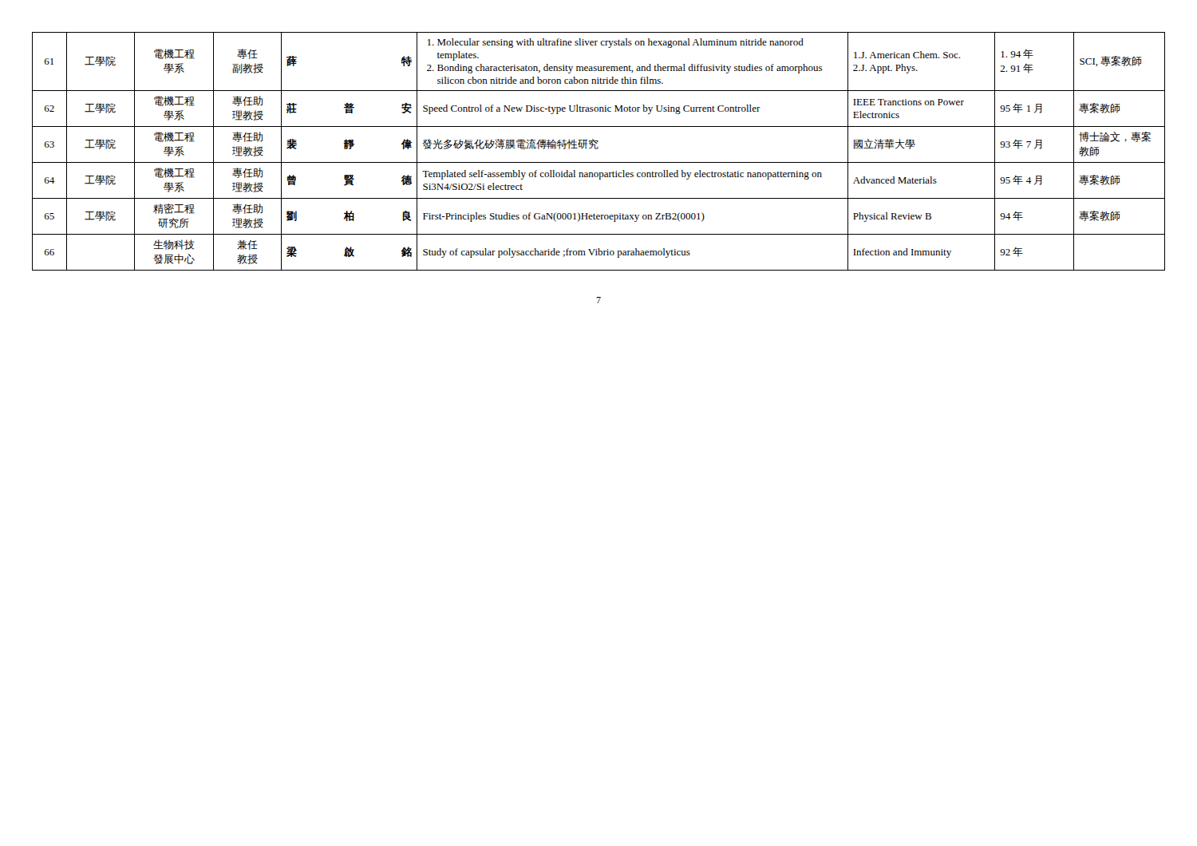| 61 | 工學院 | 電機工程 學系 | 專任 副教授 | 薛 特 | Molecular sensing with ultrafine sliver crystals on hexagonal Aluminum nitride nanorod templates. Bonding characterisaton, density measurement, and thermal diffusivity studies of amorphous silicon cbon nitride and boron cabon nitride thin films. | 1.J. American Chem. Soc. 2.J. Appt. Phys. | 1. 94 年 2. 91 年 | SCI, 專案教師 |
| 62 | 工學院 | 電機工程 學系 | 專任助 理教授 | 莊 普 安 | Speed Control of a New Disc-type Ultrasonic Motor by Using Current Controller | IEEE Tranctions on Power Electronics | 95 年 1 月 | 專案教師 |
| 63 | 工學院 | 電機工程 學系 | 專任助 理教授 | 裴 靜 偉 | 發光多矽氮化矽薄膜電流傳輸特性研究 | 國立清華大學 | 93 年 7 月 | 博士論文，專案教師 |
| 64 | 工學院 | 電機工程 學系 | 專任助 理教授 | 曾 賢 德 | Templated self-assembly of colloidal nanoparticles controlled by electrostatic nanopatterning on Si3N4/SiO2/Si electrect | Advanced Materials | 95 年 4 月 | 專案教師 |
| 65 | 工學院 | 精密工程 研究所 | 專任助 理教授 | 劉 柏 良 | First-Principles Studies of GaN(0001)Heteroepitaxy on ZrB2(0001) | Physical Review B | 94 年 | 專案教師 |
| 66 | | 生物科技 發展中心 | 兼任 教授 | 梁 啟 銘 | Study of capsular polysaccharide ;from Vibrio parahaemolyticus | Infection and Immunity | 92 年 | |
7